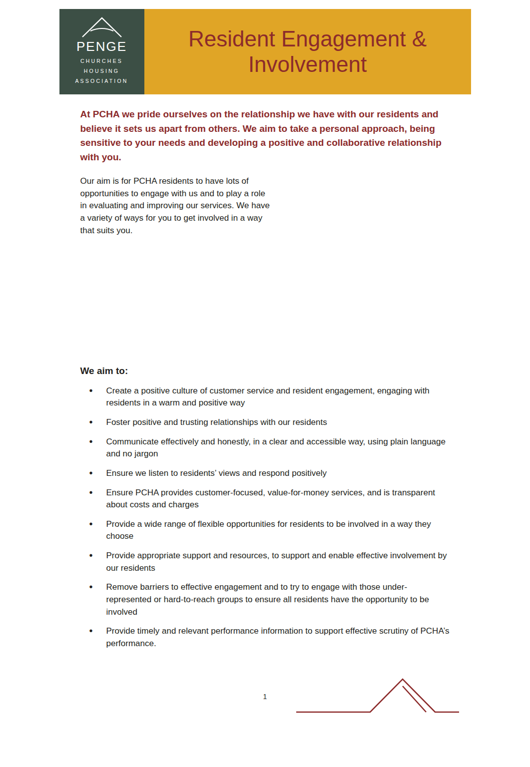PENGE
Churches
Housing
Association
Resident Engagement & Involvement
At PCHA we pride ourselves on the relationship we have with our residents and believe it sets us apart from others. We aim to take a personal approach, being sensitive to your needs and developing a positive and collaborative relationship with you.
Our aim is for PCHA residents to have lots of opportunities to engage with us and to play a role in evaluating and improving our services. We have a variety of ways for you to get involved in a way that suits you.
We aim to:
Create a positive culture of customer service and resident engagement, engaging with residents in a warm and positive way
Foster positive and trusting relationships with our residents
Communicate effectively and honestly, in a clear and accessible way, using plain language and no jargon
Ensure we listen to residents’ views and respond positively
Ensure PCHA provides customer-focused, value-for-money services, and is transparent about costs and charges
Provide a wide range of flexible opportunities for residents to be involved in a way they choose
Provide appropriate support and resources, to support and enable effective involvement by our residents
Remove barriers to effective engagement and to try to engage with those under-represented or hard-to-reach groups to ensure all residents have the opportunity to be involved
Provide timely and relevant performance information to support effective scrutiny of PCHA’s performance.
1